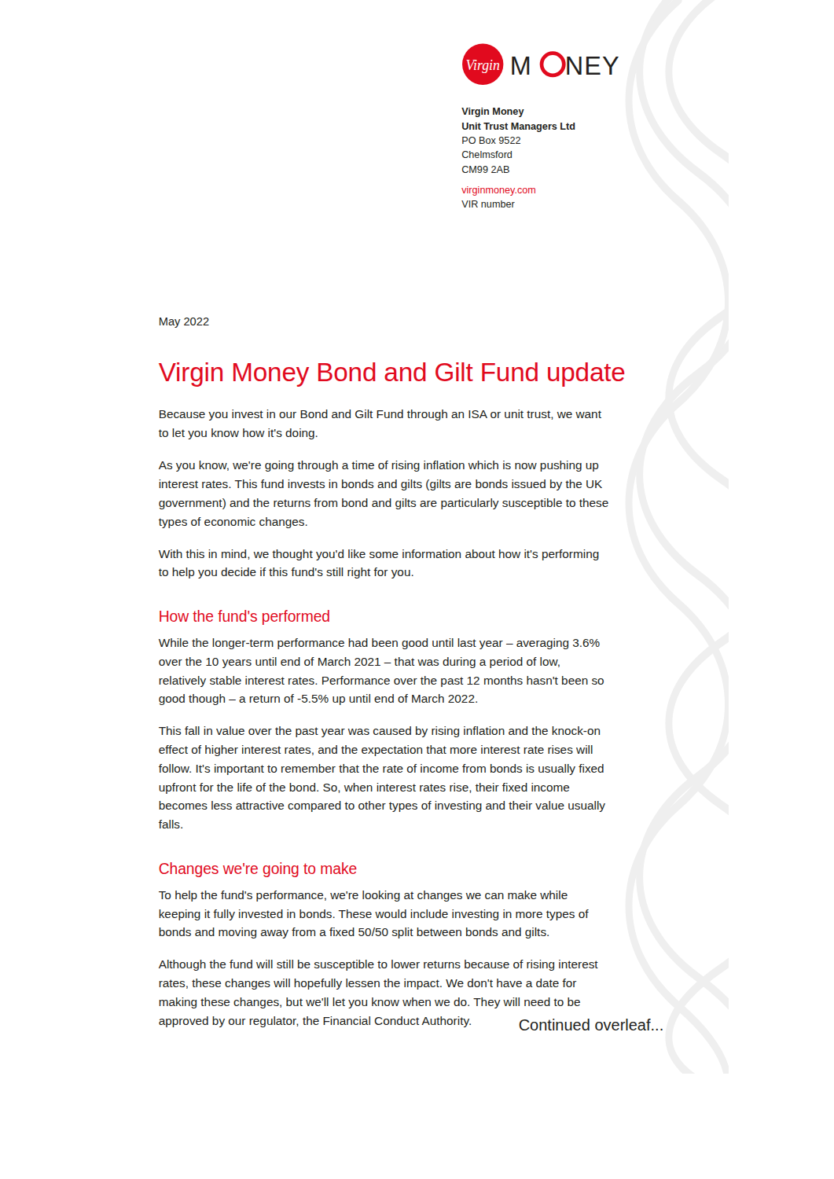Virgin M NEY
Virgin Money
Unit Trust Managers Ltd
PO Box 9522
Chelmsford
CM99 2AB
virginmoney.com
VIR number
May 2022
Virgin Money Bond and Gilt Fund update
Because you invest in our Bond and Gilt Fund through an ISA or unit trust, we want to let you know how it's doing.
As you know, we're going through a time of rising inflation which is now pushing up interest rates. This fund invests in bonds and gilts (gilts are bonds issued by the UK government) and the returns from bond and gilts are particularly susceptible to these types of economic changes.
With this in mind, we thought you'd like some information about how it's performing to help you decide if this fund's still right for you.
How the fund's performed
While the longer-term performance had been good until last year – averaging 3.6% over the 10 years until end of March 2021 – that was during a period of low, relatively stable interest rates. Performance over the past 12 months hasn't been so good though – a return of -5.5% up until end of March 2022.
This fall in value over the past year was caused by rising inflation and the knock-on effect of higher interest rates, and the expectation that more interest rate rises will follow. It's important to remember that the rate of income from bonds is usually fixed upfront for the life of the bond. So, when interest rates rise, their fixed income becomes less attractive compared to other types of investing and their value usually falls.
Changes we're going to make
To help the fund's performance, we're looking at changes we can make while keeping it fully invested in bonds. These would include investing in more types of bonds and moving away from a fixed 50/50 split between bonds and gilts.
Although the fund will still be susceptible to lower returns because of rising interest rates, these changes will hopefully lessen the impact. We don't have a date for making these changes, but we'll let you know when we do. They will need to be approved by our regulator, the Financial Conduct Authority.
Continued overleaf...